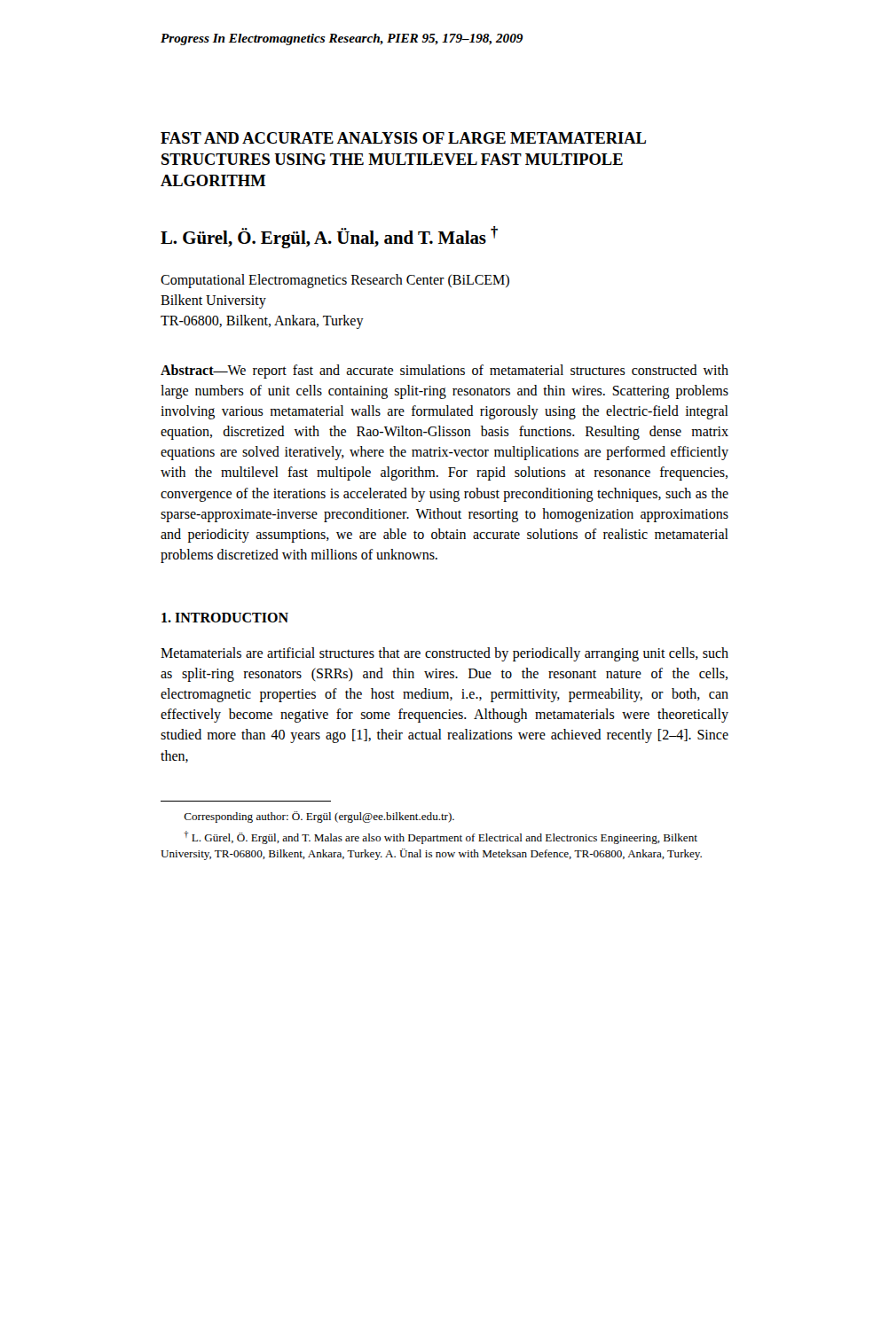Progress In Electromagnetics Research, PIER 95, 179–198, 2009
Fast and Accurate Analysis of Large Meta­material Structures Using the Multilevel Fast Multipole Algorithm
L. Gürel, Ö. Ergül, A. Ünal, and T. Malas †
Computational Electromagnetics Research Center (BiLCEM)
Bilkent University
TR-06800, Bilkent, Ankara, Turkey
Abstract—We report fast and accurate simulations of metamaterial structures constructed with large numbers of unit cells containing split-ring resonators and thin wires. Scattering problems involving various metamaterial walls are formulated rigorously using the electric-field integral equation, discretized with the Rao-Wilton-Glisson basis functions. Resulting dense matrix equations are solved iteratively, where the matrix-vector multiplications are performed efficiently with the multilevel fast multipole algorithm. For rapid solutions at resonance frequencies, convergence of the iterations is accelerated by using robust preconditioning techniques, such as the sparse-approximate-inverse preconditioner. Without resorting to homogenization approximations and periodicity assumptions, we are able to obtain accurate solutions of realistic metamaterial problems discretized with millions of unknowns.
1. Introduction
Metamaterials are artificial structures that are constructed by periodically arranging unit cells, such as split-ring resonators (SRRs) and thin wires. Due to the resonant nature of the cells, electromagnetic properties of the host medium, i.e., permittivity, permeability, or both, can effectively become negative for some frequencies. Although metamaterials were theoretically studied more than 40 years ago [1], their actual realizations were achieved recently [2–4]. Since then,
Corresponding author: Ö. Ergül (ergul@ee.bilkent.edu.tr).
† L. Gürel, Ö. Ergül, and T. Malas are also with Department of Electrical and Electronics Engineering, Bilkent University, TR-06800, Bilkent, Ankara, Turkey. A. Ünal is now with Meteksan Defence, TR-06800, Ankara, Turkey.